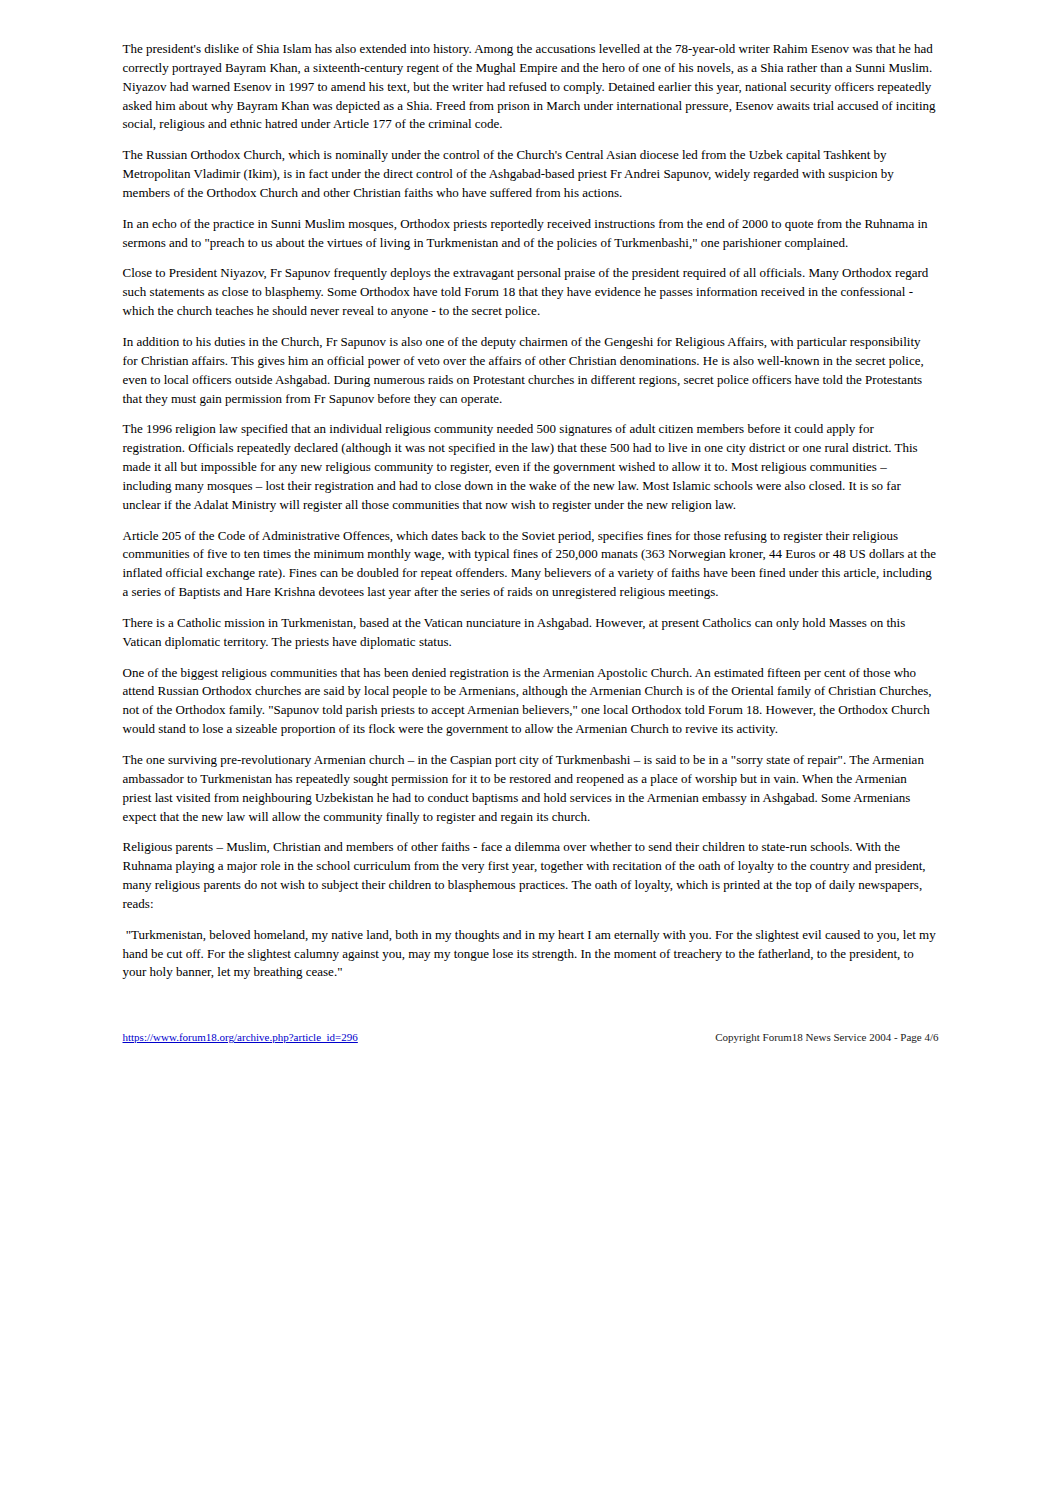The president's dislike of Shia Islam has also extended into history. Among the accusations levelled at the 78-year-old writer Rahim Esenov was that he had correctly portrayed Bayram Khan, a sixteenth-century regent of the Mughal Empire and the hero of one of his novels, as a Shia rather than a Sunni Muslim. Niyazov had warned Esenov in 1997 to amend his text, but the writer had refused to comply. Detained earlier this year, national security officers repeatedly asked him about why Bayram Khan was depicted as a Shia. Freed from prison in March under international pressure, Esenov awaits trial accused of inciting social, religious and ethnic hatred under Article 177 of the criminal code.
The Russian Orthodox Church, which is nominally under the control of the Church's Central Asian diocese led from the Uzbek capital Tashkent by Metropolitan Vladimir (Ikim), is in fact under the direct control of the Ashgabad-based priest Fr Andrei Sapunov, widely regarded with suspicion by members of the Orthodox Church and other Christian faiths who have suffered from his actions.
In an echo of the practice in Sunni Muslim mosques, Orthodox priests reportedly received instructions from the end of 2000 to quote from the Ruhnama in sermons and to "preach to us about the virtues of living in Turkmenistan and of the policies of Turkmenbashi," one parishioner complained.
Close to President Niyazov, Fr Sapunov frequently deploys the extravagant personal praise of the president required of all officials. Many Orthodox regard such statements as close to blasphemy. Some Orthodox have told Forum 18 that they have evidence he passes information received in the confessional - which the church teaches he should never reveal to anyone - to the secret police.
In addition to his duties in the Church, Fr Sapunov is also one of the deputy chairmen of the Gengeshi for Religious Affairs, with particular responsibility for Christian affairs. This gives him an official power of veto over the affairs of other Christian denominations. He is also well-known in the secret police, even to local officers outside Ashgabad. During numerous raids on Protestant churches in different regions, secret police officers have told the Protestants that they must gain permission from Fr Sapunov before they can operate.
The 1996 religion law specified that an individual religious community needed 500 signatures of adult citizen members before it could apply for registration. Officials repeatedly declared (although it was not specified in the law) that these 500 had to live in one city district or one rural district. This made it all but impossible for any new religious community to register, even if the government wished to allow it to. Most religious communities – including many mosques – lost their registration and had to close down in the wake of the new law. Most Islamic schools were also closed. It is so far unclear if the Adalat Ministry will register all those communities that now wish to register under the new religion law.
Article 205 of the Code of Administrative Offences, which dates back to the Soviet period, specifies fines for those refusing to register their religious communities of five to ten times the minimum monthly wage, with typical fines of 250,000 manats (363 Norwegian kroner, 44 Euros or 48 US dollars at the inflated official exchange rate). Fines can be doubled for repeat offenders. Many believers of a variety of faiths have been fined under this article, including a series of Baptists and Hare Krishna devotees last year after the series of raids on unregistered religious meetings.
There is a Catholic mission in Turkmenistan, based at the Vatican nunciature in Ashgabad. However, at present Catholics can only hold Masses on this Vatican diplomatic territory. The priests have diplomatic status.
One of the biggest religious communities that has been denied registration is the Armenian Apostolic Church. An estimated fifteen per cent of those who attend Russian Orthodox churches are said by local people to be Armenians, although the Armenian Church is of the Oriental family of Christian Churches, not of the Orthodox family. "Sapunov told parish priests to accept Armenian believers," one local Orthodox told Forum 18. However, the Orthodox Church would stand to lose a sizeable proportion of its flock were the government to allow the Armenian Church to revive its activity.
The one surviving pre-revolutionary Armenian church – in the Caspian port city of Turkmenbashi – is said to be in a "sorry state of repair". The Armenian ambassador to Turkmenistan has repeatedly sought permission for it to be restored and reopened as a place of worship but in vain. When the Armenian priest last visited from neighbouring Uzbekistan he had to conduct baptisms and hold services in the Armenian embassy in Ashgabad. Some Armenians expect that the new law will allow the community finally to register and regain its church.
Religious parents – Muslim, Christian and members of other faiths - face a dilemma over whether to send their children to state-run schools. With the Ruhnama playing a major role in the school curriculum from the very first year, together with recitation of the oath of loyalty to the country and president, many religious parents do not wish to subject their children to blasphemous practices. The oath of loyalty, which is printed at the top of daily newspapers, reads:
"Turkmenistan, beloved homeland, my native land, both in my thoughts and in my heart I am eternally with you. For the slightest evil caused to you, let my hand be cut off. For the slightest calumny against you, may my tongue lose its strength. In the moment of treachery to the fatherland, to the president, to your holy banner, let my breathing cease."
https://www.forum18.org/archive.php?article_id=296
Copyright Forum18 News Service 2004 - Page 4/6